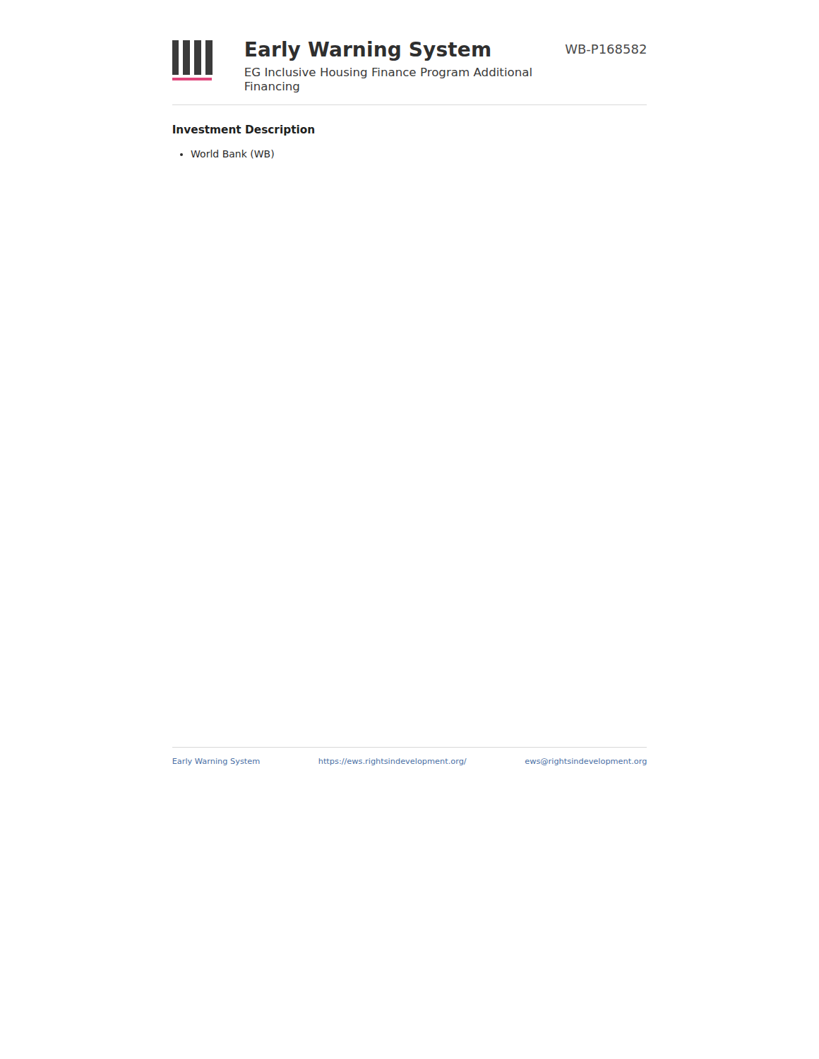Early Warning System
EG Inclusive Housing Finance Program Additional Financing
WB-P168582
Investment Description
World Bank (WB)
Early Warning System
https://ews.rightsindevelopment.org/
ews@rightsindevelopment.org